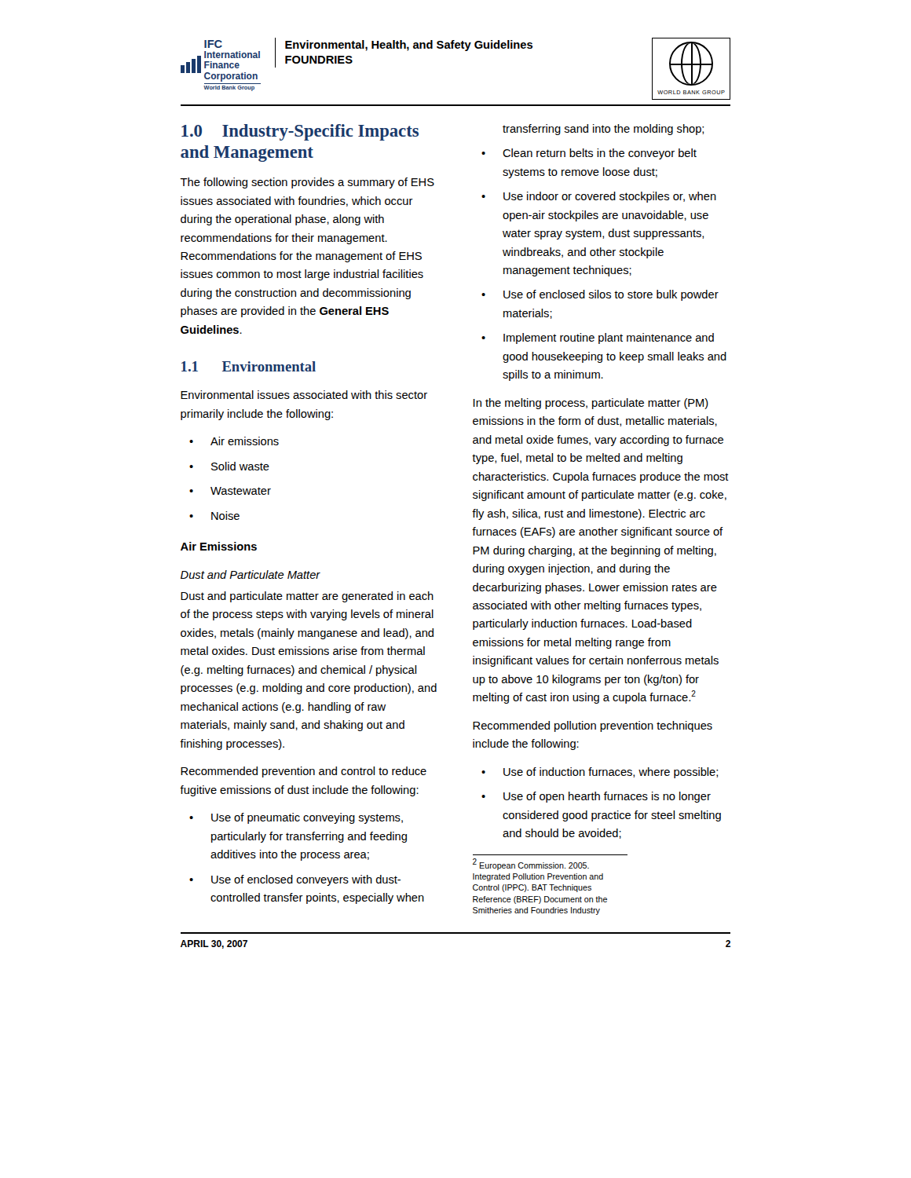IFC International
Finance
Corporation
World Bank Group
Environmental, Health, and Safety Guidelines
FOUNDRIES
WORLD BANK GROUP
1.0 Industry-Specific Impacts and Management
The following section provides a summary of EHS issues associated with foundries, which occur during the operational phase, along with recommendations for their management. Recommendations for the management of EHS issues common to most large industrial facilities during the construction and decommissioning phases are provided in the General EHS Guidelines.
1.1 Environmental
Environmental issues associated with this sector primarily include the following:
Air emissions
Solid waste
Wastewater
Noise
Air Emissions
Dust and Particulate Matter
Dust and particulate matter are generated in each of the process steps with varying levels of mineral oxides, metals (mainly manganese and lead), and metal oxides. Dust emissions arise from thermal (e.g. melting furnaces) and chemical / physical processes (e.g. molding and core production), and mechanical actions (e.g. handling of raw materials, mainly sand, and shaking out and finishing processes).
Recommended prevention and control to reduce fugitive emissions of dust include the following:
Use of pneumatic conveying systems, particularly for transferring and feeding additives into the process area;
Use of enclosed conveyers with dust-controlled transfer points, especially when transferring sand into the molding shop;
Clean return belts in the conveyor belt systems to remove loose dust;
Use indoor or covered stockpiles or, when open-air stockpiles are unavoidable, use water spray system, dust suppressants, windbreaks, and other stockpile management techniques;
Use of enclosed silos to store bulk powder materials;
Implement routine plant maintenance and good housekeeping to keep small leaks and spills to a minimum.
In the melting process, particulate matter (PM) emissions in the form of dust, metallic materials, and metal oxide fumes, vary according to furnace type, fuel, metal to be melted and melting characteristics. Cupola furnaces produce the most significant amount of particulate matter (e.g. coke, fly ash, silica, rust and limestone). Electric arc furnaces (EAFs) are another significant source of PM during charging, at the beginning of melting, during oxygen injection, and during the decarburizing phases. Lower emission rates are associated with other melting furnaces types, particularly induction furnaces. Load-based emissions for metal melting range from insignificant values for certain nonferrous metals up to above 10 kilograms per ton (kg/ton) for melting of cast iron using a cupola furnace.2
Recommended pollution prevention techniques include the following:
Use of induction furnaces, where possible;
Use of open hearth furnaces is no longer considered good practice for steel smelting and should be avoided;
2 European Commission. 2005. Integrated Pollution Prevention and Control (IPPC). BAT Techniques Reference (BREF) Document on the Smitheries and Foundries Industry
APRIL 30, 2007 2